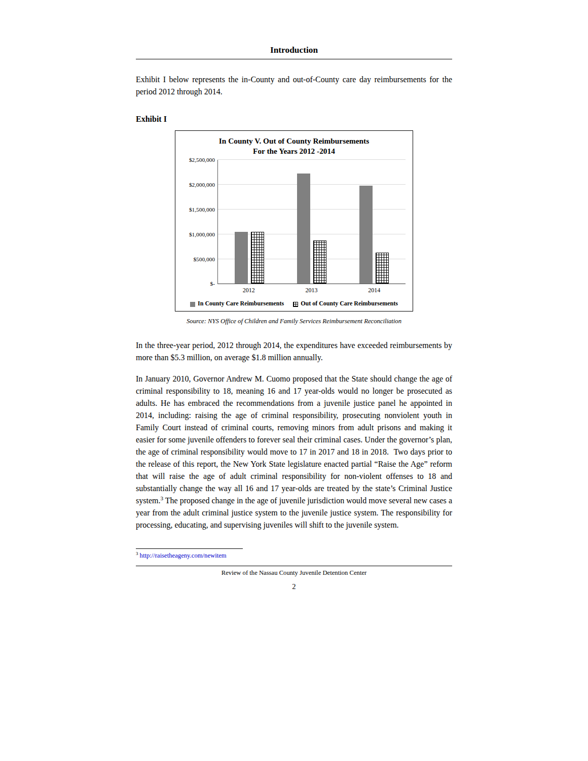Introduction
Exhibit I below represents the in-County and out-of-County care day reimbursements for the period 2012 through 2014.
Exhibit I
In County V. Out of County Reimbursements
For the Years 2012 -2014
$2,500,000
$2,000,000
$1,500,000
$1,000,000
$500,000
$-
2012
2013
2014
In County Care Reimbursements
Out of County Care Reimbursements
Source: NYS Office of Children and Family Services Reimbursement Reconciliation
In the three-year period, 2012 through 2014, the expenditures have exceeded reimbursements by more than $5.3 million, on average $1.8 million annually.
In January 2010, Governor Andrew M. Cuomo proposed that the State should change the age of criminal responsibility to 18, meaning 16 and 17 year-olds would no longer be prosecuted as adults. He has embraced the recommendations from a juvenile justice panel he appointed in 2014, including: raising the age of criminal responsibility, prosecuting nonviolent youth in Family Court instead of criminal courts, removing minors from adult prisons and making it easier for some juvenile offenders to forever seal their criminal cases. Under the governor’s plan, the age of criminal responsibility would move to 17 in 2017 and 18 in 2018. Two days prior to the release of this report, the New York State legislature enacted partial “Raise the Age” reform that will raise the age of adult criminal responsibility for non-violent offenses to 18 and substantially change the way all 16 and 17 year-olds are treated by the state’s Criminal Justice system.3 The proposed change in the age of juvenile jurisdiction would move several new cases a year from the adult criminal justice system to the juvenile justice system. The responsibility for processing, educating, and supervising juveniles will shift to the juvenile system.
3 http://raisetheageny.com/newitem
Review of the Nassau County Juvenile Detention Center
2